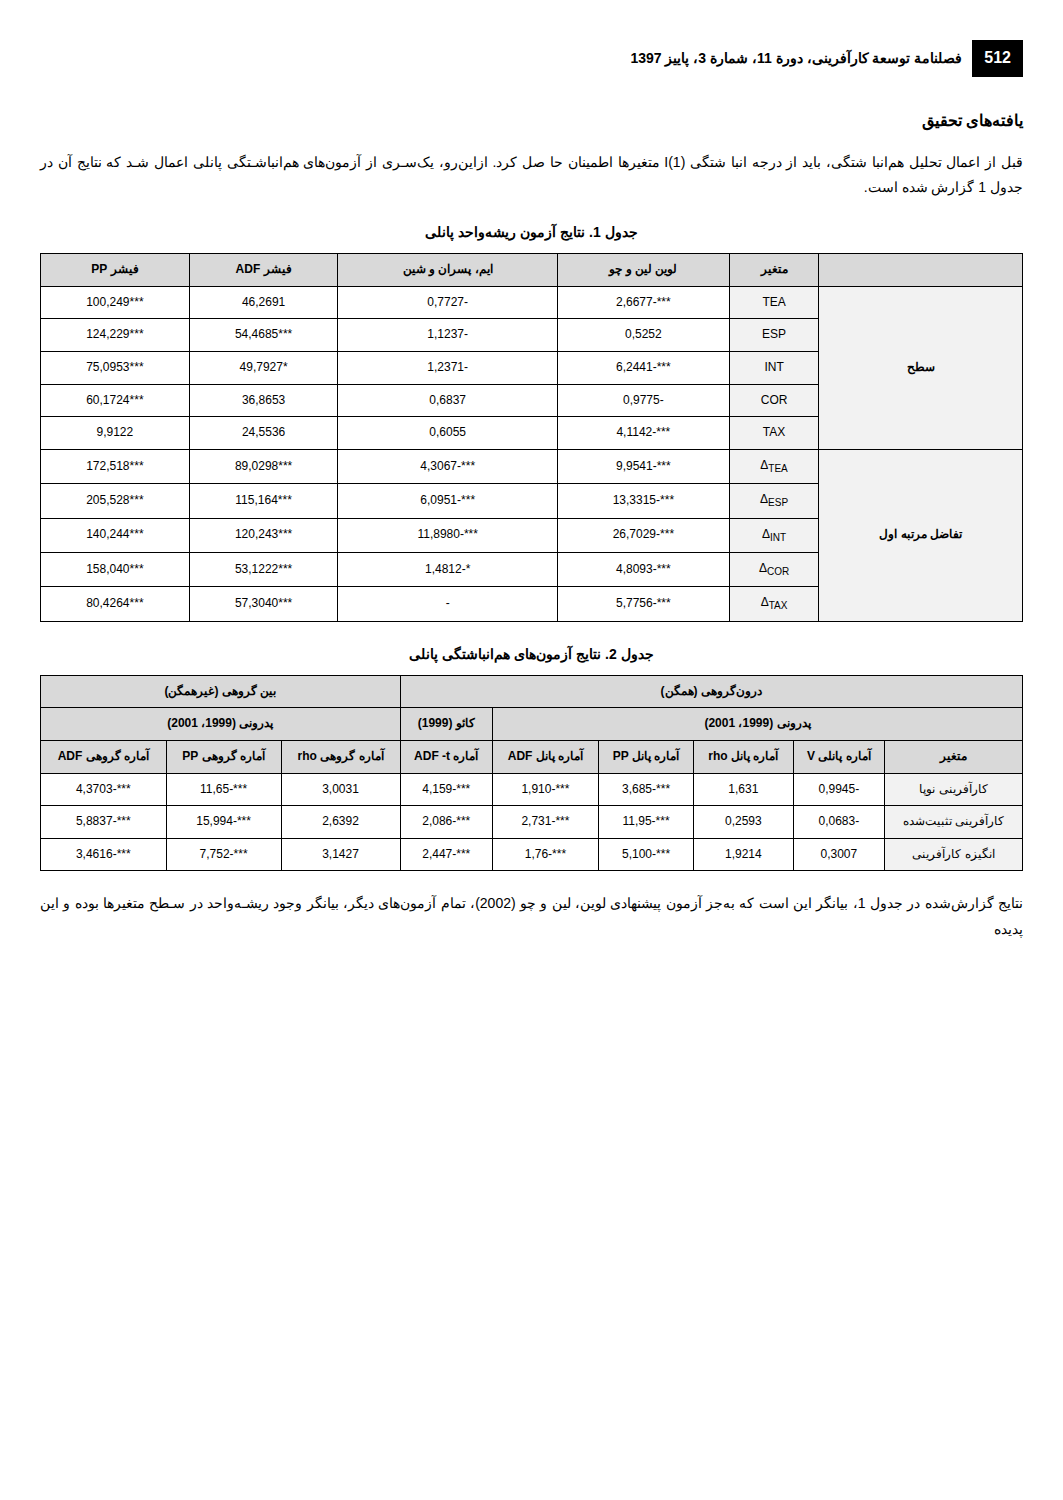512 فصلنامة توسعة کارآفرینی، دورة 11، شمارة 3، پاییز 1397
یافته‌های تحقیق
قبل از اعمال تحلیل هم‌انبا شتگی، باید از درجه انبا شتگی (1)I متغیرها اطمینان حا صل کرد. ازاین‌رو، یک‌سـری از آزمون‌های هم‌انباشـتگی پانلی اعمال شـد که نتایج آن در جدول 1 گزارش شده است.
جدول 1. نتایج آزمون ریشه‌واحد پانلی
| | متغیر | لوین لین و چو | ایم، پسران و شین | فیشر ADF | فیشر PP |
| --- | --- | --- | --- | --- | --- |
| سطح | TEA | ***-2,6677 | -0,7727 | 46,2691 | ***100,249 |
| ESP | 0,5252 | -1,1237 | ***54,4685 | ***124,229 |
| INT | ***-6,2441 | -1,2371 | *49,7927 | ***75,0953 |
| COR | -0,9775 | 0,6837 | 36,8653 | ***60,1724 |
| TAX | ***-4,1142 | 0,6055 | 24,5536 | 9,9122 |
| تفاضل مرتبه اول | Δ TEA | ***-9,9541 | ***-4,3067 | ***89,0298 | ***172,518 |
| Δ ESP | ***-13,3315 | ***-6,0951 | ***115,164 | ***205,528 |
| Δ INT | ***-26,7029 | ***-11,8980 | ***120,243 | ***140,244 |
| Δ COR | ***-4,8093 | *-1,4812 | ***53,1222 | ***158,040 |
| Δ TAX | ***-5,7756 | - | ***57,3040 | ***80,4264 |
جدول 2. نتایج آزمون‌های هم‌انباشتگی پانلی
| درون‌گروهی (همگن) | بین گروهی (غیرهمگن) |
| --- | --- |
| پدرونی (1999، 2001) | کائو (1999) | پدرونی (1999، 2001) |
| متغیر | آماره پانلی V | آماره پانل rho | آماره پانل PP | آماره پانل ADF | آماره ADF -t | آماره گروهی rho | آماره گروهی PP | آماره گروهی ADF |
| کارآفرینی نوپا | -0,9945 | 1,631 | ***-3,685 | ***-1,910 | ***-4,159 | 3,0031 | ***-11,65 | ***-4,3703 |
| کارآفرینی تثبیت‌شده | -0,0683 | 0,2593 | ***-11,95 | ***-2,731 | ***-2,086 | 2,6392 | ***-15,994 | ***-5,8837 |
| انگیزه کارآفرینی | 0,3007 | 1,9214 | ***-5,100 | ***-1,76 | ***-2,447 | 3,1427 | ***-7,752 | ***-3,4616 |
نتایج گزارش‌شده در جدول 1، بیانگر این است که به‌جز آزمون پیشنهادی لوین، لین و چو (2002)، تمام آزمون‌های دیگر، بیانگر وجود ریشـه‌واحد در سـطح متغیرها بوده و این پدیده